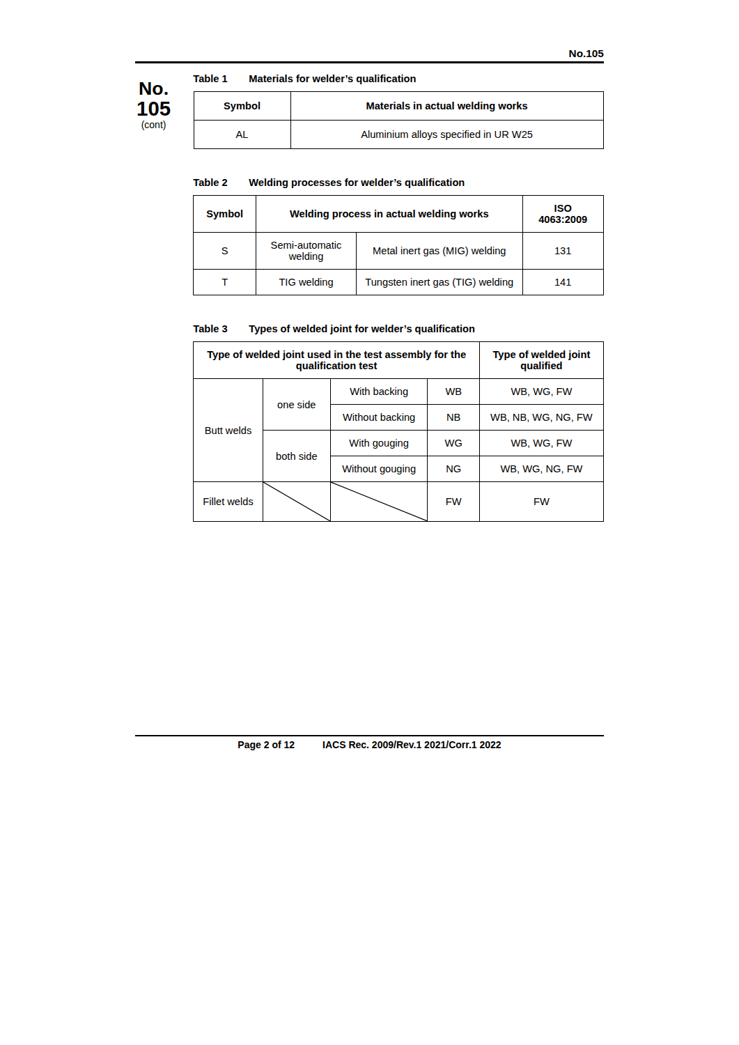No.105
No. 105 (cont)
Table 1 Materials for welder’s qualification
| Symbol | Materials in actual welding works |
| --- | --- |
| AL | Aluminium alloys specified in UR W25 |
Table 2 Welding processes for welder’s qualification
| Symbol | Welding process in actual welding works | ISO 4063:2009 |
| --- | --- | --- |
| S | Semi-automatic welding | Metal inert gas (MIG) welding | 131 |
| T | TIG welding | Tungsten inert gas (TIG) welding | 141 |
Table 3 Types of welded joint for welder’s qualification
| Type of welded joint used in the test assembly for the qualification test | Type of welded joint qualified |
| --- | --- |
| Butt welds | one side | With backing | WB | WB, WG, FW |
| Without backing | NB | WB, NB, WG, NG, FW |
| both side | With gouging | WG | WB, WG, FW |
| Without gouging | NG | WB, WG, NG, FW |
| Fillet welds | | | FW | FW |
Page 2 of 12 IACS Rec. 2009/Rev.1 2021/Corr.1 2022